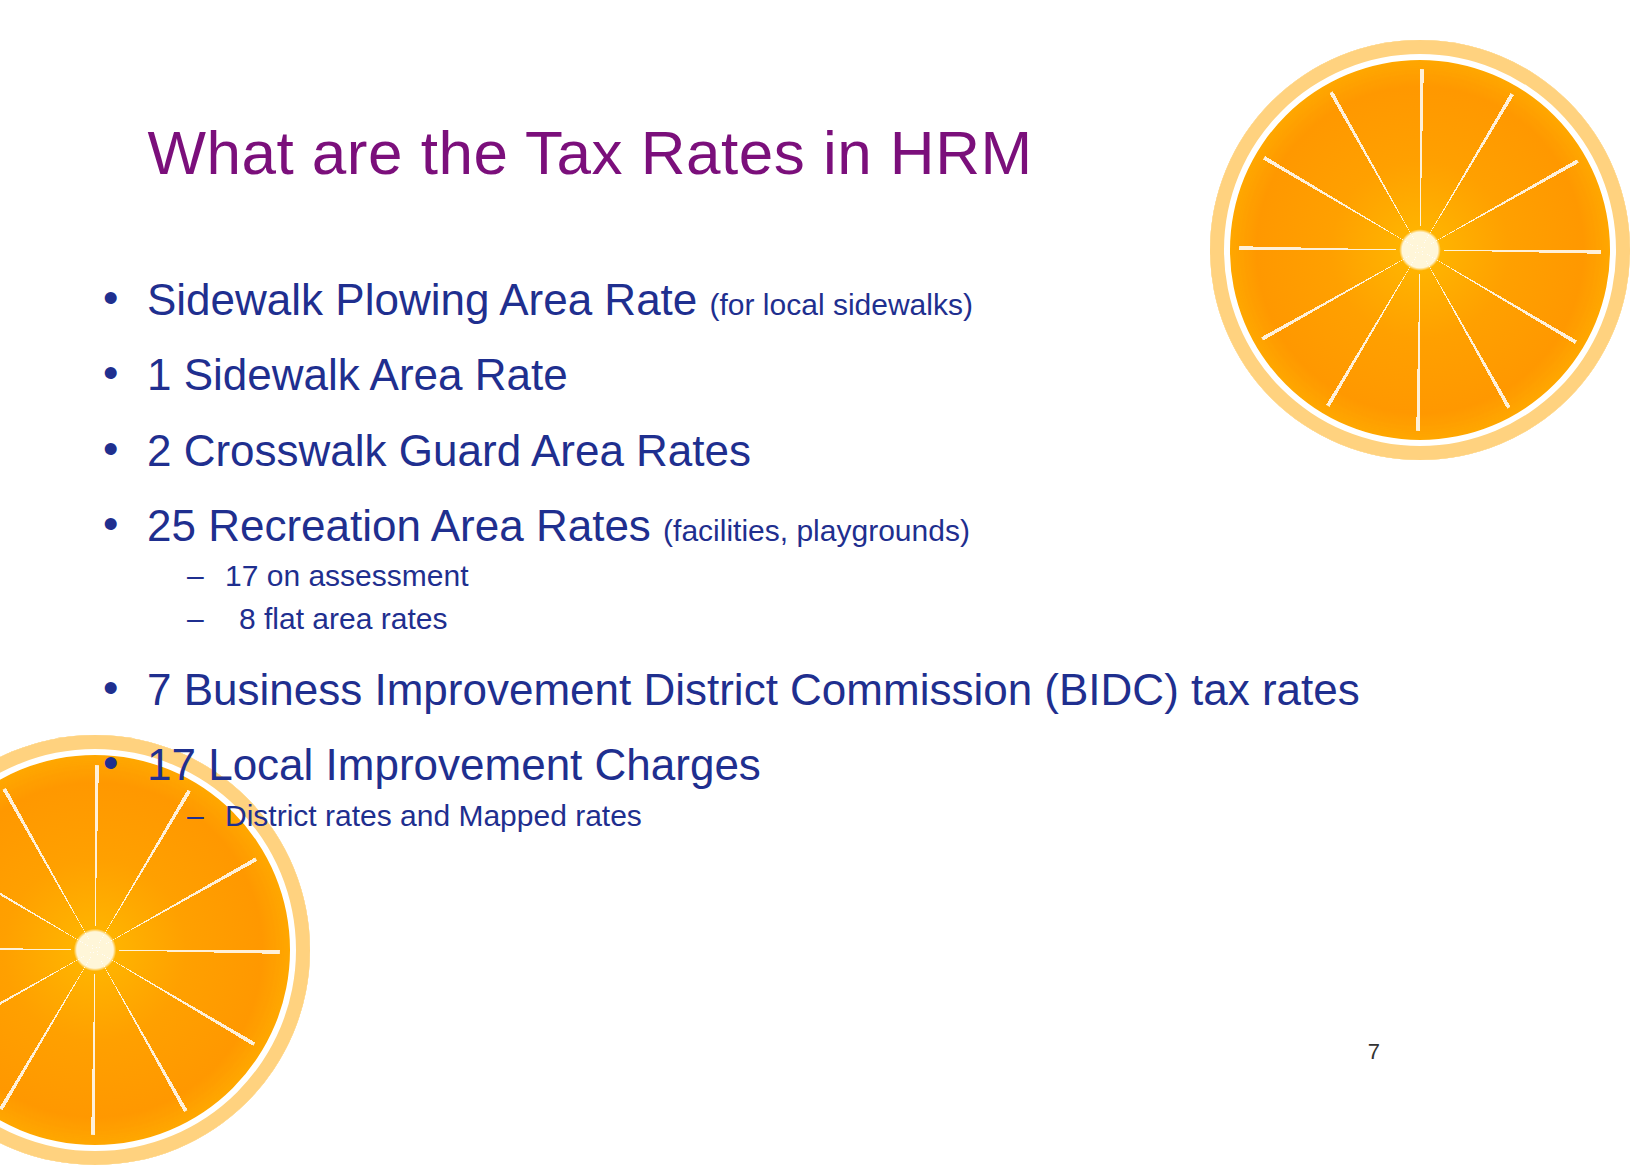What are the Tax Rates in HRM
Sidewalk Plowing Area Rate (for local sidewalks)
1 Sidewalk Area Rate
2 Crosswalk Guard Area Rates
25 Recreation Area Rates (facilities, playgrounds)
17 on assessment
8 flat area rates
7 Business Improvement District Commission (BIDC) tax rates
17 Local Improvement Charges
District rates and Mapped rates
7